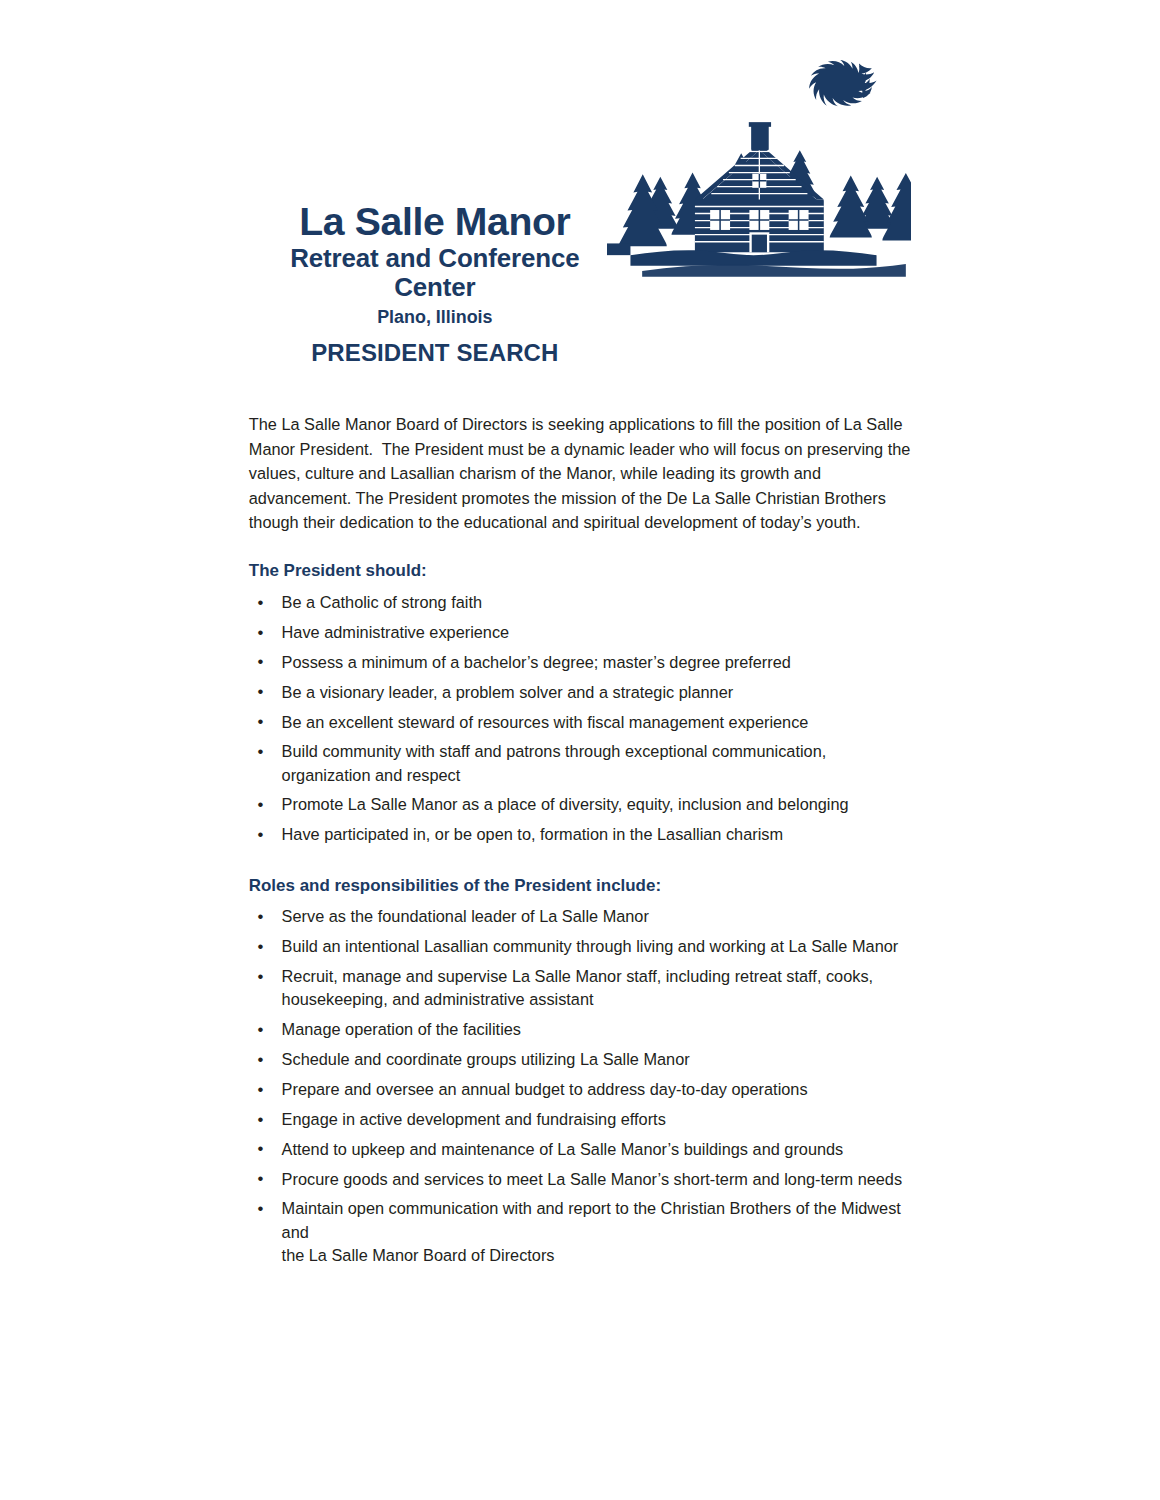La Salle Manor
Retreat and Conference Center
Plano, Illinois
PRESIDENT SEARCH
The La Salle Manor Board of Directors is seeking applications to fill the position of La Salle Manor President. The President must be a dynamic leader who will focus on preserving the values, culture and Lasallian charism of the Manor, while leading its growth and advancement. The President promotes the mission of the De La Salle Christian Brothers though their dedication to the educational and spiritual development of today’s youth.
The President should:
Be a Catholic of strong faith
Have administrative experience
Possess a minimum of a bachelor’s degree; master’s degree preferred
Be a visionary leader, a problem solver and a strategic planner
Be an excellent steward of resources with fiscal management experience
Build community with staff and patrons through exceptional communication, organization and respect
Promote La Salle Manor as a place of diversity, equity, inclusion and belonging
Have participated in, or be open to, formation in the Lasallian charism
Roles and responsibilities of the President include:
Serve as the foundational leader of La Salle Manor
Build an intentional Lasallian community through living and working at La Salle Manor
Recruit, manage and supervise La Salle Manor staff, including retreat staff, cooks, housekeeping, and administrative assistant
Manage operation of the facilities
Schedule and coordinate groups utilizing La Salle Manor
Prepare and oversee an annual budget to address day-to-day operations
Engage in active development and fundraising efforts
Attend to upkeep and maintenance of La Salle Manor’s buildings and grounds
Procure goods and services to meet La Salle Manor’s short-term and long-term needs
Maintain open communication with and report to the Christian Brothers of the Midwest and the La Salle Manor Board of Directors